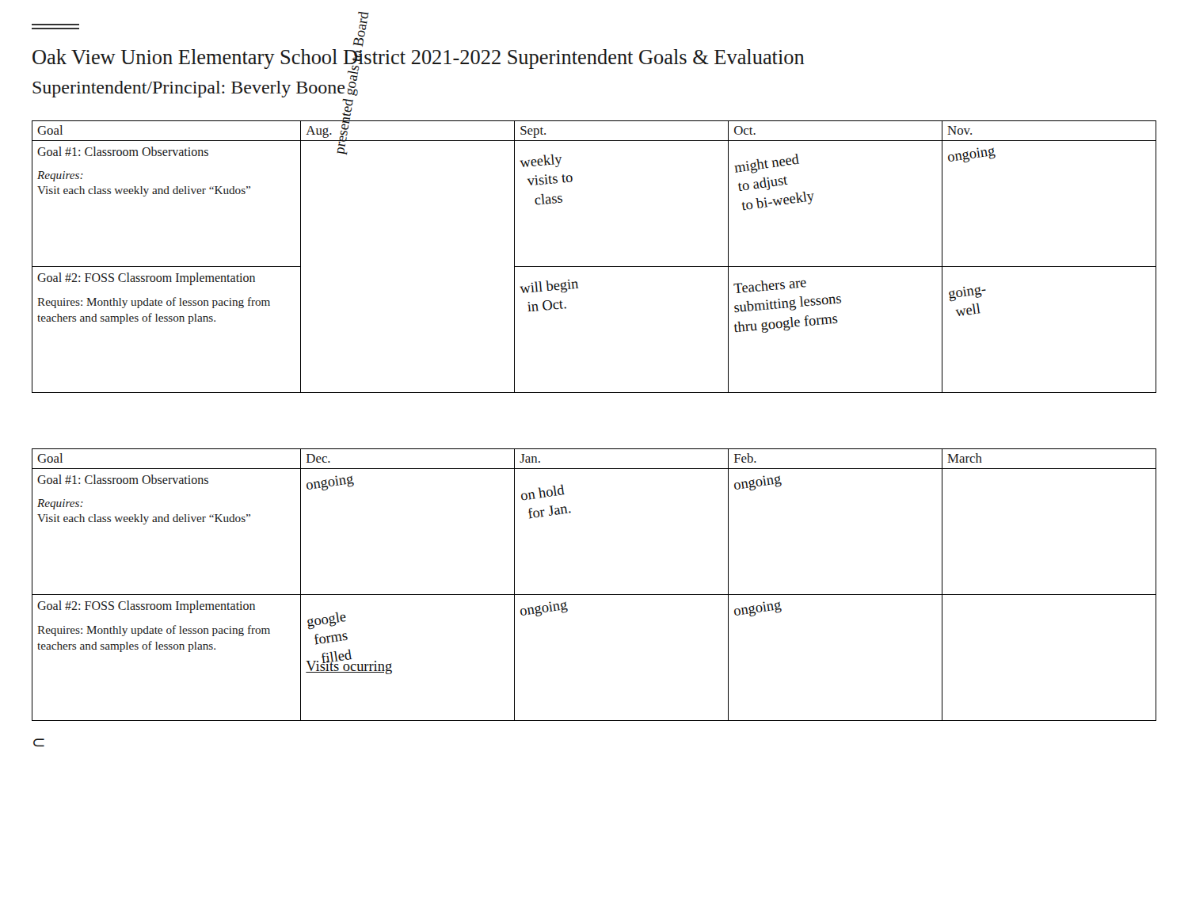Oak View Union Elementary School District 2021-2022 Superintendent Goals & Evaluation
Superintendent/Principal: Beverly Boone
| Goal | Aug. | Sept. | Oct. | Nov. |
| --- | --- | --- | --- | --- |
| Goal #1: Classroom Observations Requires: Visit each class weekly and deliver “Kudos” | presented goals to Board | weekly visits to class | might need to adjust to bi-weekly | ongoing |
| Goal #2: FOSS Classroom Implementation Requires: Monthly update of lesson pacing from teachers and samples of lesson plans. | will begin in Oct. | Teachers are submitting lessons thru google forms | going- well |
| Goal | Dec. | Jan. | Feb. | March |
| --- | --- | --- | --- | --- |
| Goal #1: Classroom Observations Requires: Visit each class weekly and deliver “Kudos” | ongoing | on hold for Jan. | ongoing | |
| Goal #2: FOSS Classroom Implementation Requires: Monthly update of lesson pacing from teachers and samples of lesson plans. | google forms filled Visits ocurring | ongoing | ongoing | |
⊂